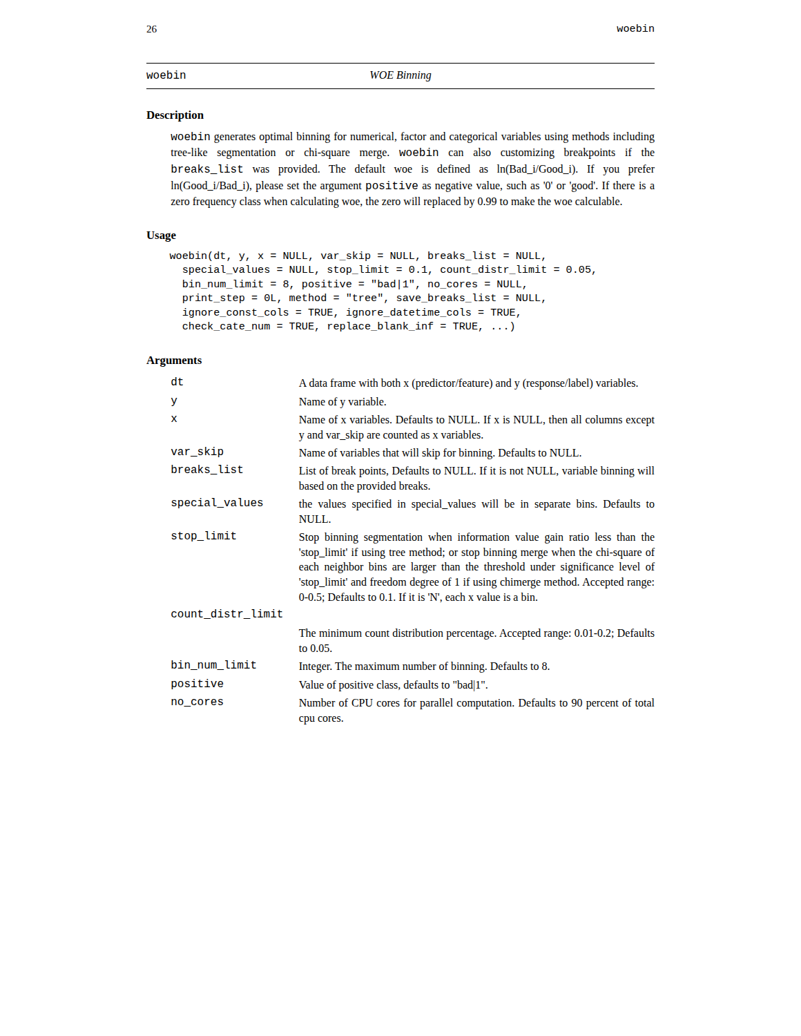26 woebin
woebin WOE Binning
Description
woebin generates optimal binning for numerical, factor and categorical variables using methods including tree-like segmentation or chi-square merge. woebin can also customizing breakpoints if the breaks_list was provided. The default woe is defined as ln(Bad_i/Good_i). If you prefer ln(Good_i/Bad_i), please set the argument positive as negative value, such as '0' or 'good'. If there is a zero frequency class when calculating woe, the zero will replaced by 0.99 to make the woe calculable.
Usage
woebin(dt, y, x = NULL, var_skip = NULL, breaks_list = NULL,
  special_values = NULL, stop_limit = 0.1, count_distr_limit = 0.05,
  bin_num_limit = 8, positive = "bad|1", no_cores = NULL,
  print_step = 0L, method = "tree", save_breaks_list = NULL,
  ignore_const_cols = TRUE, ignore_datetime_cols = TRUE,
  check_cate_num = TRUE, replace_blank_inf = TRUE, ...)
Arguments
dt
A data frame with both x (predictor/feature) and y (response/label) variables.
y
Name of y variable.
x
Name of x variables. Defaults to NULL. If x is NULL, then all columns except y and var_skip are counted as x variables.
var_skip
Name of variables that will skip for binning. Defaults to NULL.
breaks_list
List of break points, Defaults to NULL. If it is not NULL, variable binning will based on the provided breaks.
special_values
the values specified in special_values will be in separate bins. Defaults to NULL.
stop_limit
Stop binning segmentation when information value gain ratio less than the 'stop_limit' if using tree method; or stop binning merge when the chi-square of each neighbor bins are larger than the threshold under significance level of 'stop_limit' and freedom degree of 1 if using chimerge method. Accepted range: 0-0.5; Defaults to 0.1. If it is 'N', each x value is a bin.
count_distr_limit
The minimum count distribution percentage. Accepted range: 0.01-0.2; Defaults to 0.05.
bin_num_limit
Integer. The maximum number of binning. Defaults to 8.
positive
Value of positive class, defaults to "bad|1".
no_cores
Number of CPU cores for parallel computation. Defaults to 90 percent of total cpu cores.